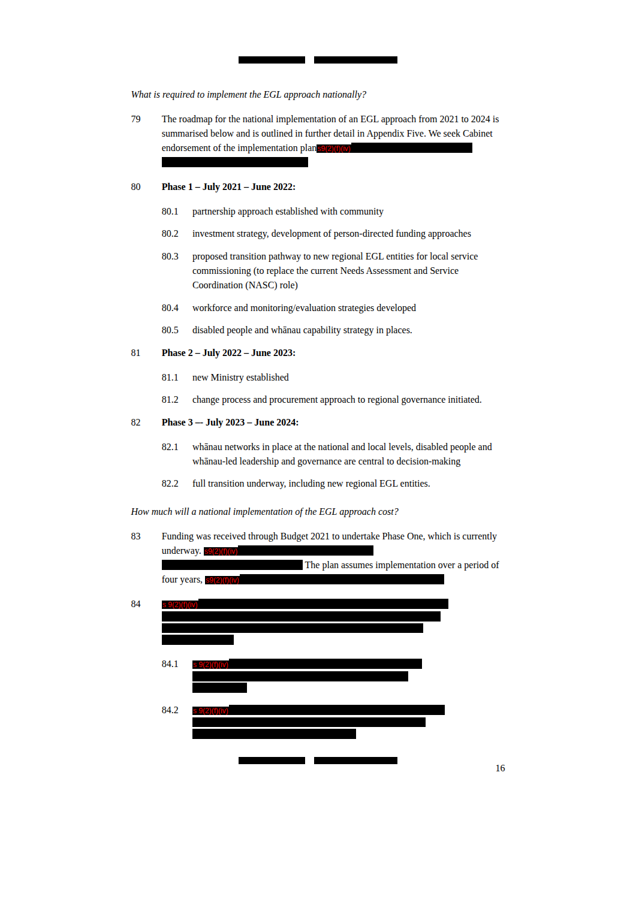What is required to implement the EGL approach nationally?
79
The roadmap for the national implementation of an EGL approach from 2021 to 2024 is summarised below and is outlined in further detail in Appendix Five. We seek Cabinet endorsement of the implementation plans9(2)(f)(iv)
80
Phase 1 – July 2021 – June 2022:
80.1
partnership approach established with community
80.2
investment strategy, development of person-directed funding approaches
80.3
proposed transition pathway to new regional EGL entities for local service commissioning (to replace the current Needs Assessment and Service Coordination (NASC) role)
80.4
workforce and monitoring/evaluation strategies developed
80.5
disabled people and whānau capability strategy in places.
81
Phase 2 – July 2022 – June 2023:
81.1
new Ministry established
81.2
change process and procurement approach to regional governance initiated.
82
Phase 3 –- July 2023 – June 2024:
82.1
whānau networks in place at the national and local levels, disabled people and whānau-led leadership and governance are central to decision-making
82.2
full transition underway, including new regional EGL entities.
How much will a national implementation of the EGL approach cost?
83
Funding was received through Budget 2021 to undertake Phase One, which is currently underway. s9(2)(f)(iv)
The plan assumes implementation over a period of four years, s9(2)(f)(iv)
84
s 9(2)(f)(iv)
84.1
s 9(2)(f)(iv)
84.2
s 9(2)(f)(iv)
16